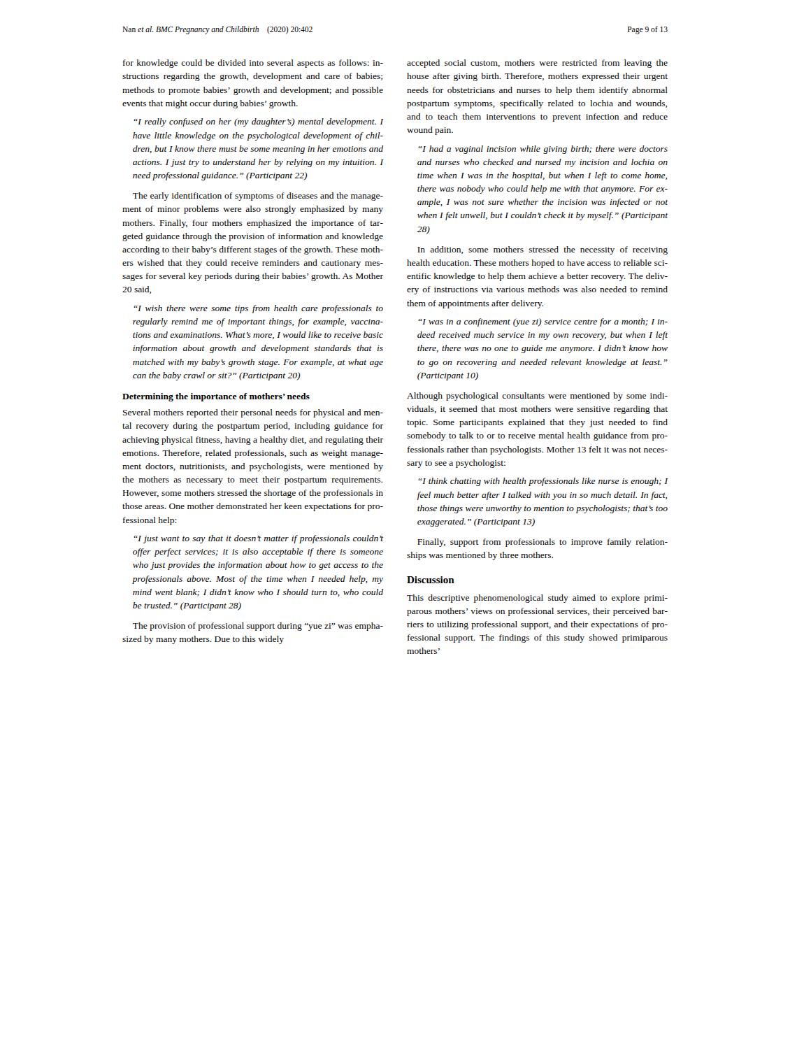Nan et al. BMC Pregnancy and Childbirth (2020) 20:402
Page 9 of 13
for knowledge could be divided into several aspects as follows: instructions regarding the growth, development and care of babies; methods to promote babies’ growth and development; and possible events that might occur during babies’ growth.
“I really confused on her (my daughter’s) mental development. I have little knowledge on the psychological development of children, but I know there must be some meaning in her emotions and actions. I just try to understand her by relying on my intuition. I need professional guidance.” (Participant 22)
The early identification of symptoms of diseases and the management of minor problems were also strongly emphasized by many mothers. Finally, four mothers emphasized the importance of targeted guidance through the provision of information and knowledge according to their baby’s different stages of the growth. These mothers wished that they could receive reminders and cautionary messages for several key periods during their babies’ growth. As Mother 20 said,
“I wish there were some tips from health care professionals to regularly remind me of important things, for example, vaccinations and examinations. What’s more, I would like to receive basic information about growth and development standards that is matched with my baby’s growth stage. For example, at what age can the baby crawl or sit?” (Participant 20)
Determining the importance of mothers’ needs
Several mothers reported their personal needs for physical and mental recovery during the postpartum period, including guidance for achieving physical fitness, having a healthy diet, and regulating their emotions. Therefore, related professionals, such as weight management doctors, nutritionists, and psychologists, were mentioned by the mothers as necessary to meet their postpartum requirements. However, some mothers stressed the shortage of the professionals in those areas. One mother demonstrated her keen expectations for professional help:
“I just want to say that it doesn’t matter if professionals couldn’t offer perfect services; it is also acceptable if there is someone who just provides the information about how to get access to the professionals above. Most of the time when I needed help, my mind went blank; I didn’t know who I should turn to, who could be trusted.” (Participant 28)
The provision of professional support during “yue zi” was emphasized by many mothers. Due to this widely
accepted social custom, mothers were restricted from leaving the house after giving birth. Therefore, mothers expressed their urgent needs for obstetricians and nurses to help them identify abnormal postpartum symptoms, specifically related to lochia and wounds, and to teach them interventions to prevent infection and reduce wound pain.
“I had a vaginal incision while giving birth; there were doctors and nurses who checked and nursed my incision and lochia on time when I was in the hospital, but when I left to come home, there was nobody who could help me with that anymore. For example, I was not sure whether the incision was infected or not when I felt unwell, but I couldn’t check it by myself.” (Participant 28)
In addition, some mothers stressed the necessity of receiving health education. These mothers hoped to have access to reliable scientific knowledge to help them achieve a better recovery. The delivery of instructions via various methods was also needed to remind them of appointments after delivery.
“I was in a confinement (yue zi) service centre for a month; I indeed received much service in my own recovery, but when I left there, there was no one to guide me anymore. I didn’t know how to go on recovering and needed relevant knowledge at least.” (Participant 10)
Although psychological consultants were mentioned by some individuals, it seemed that most mothers were sensitive regarding that topic. Some participants explained that they just needed to find somebody to talk to or to receive mental health guidance from professionals rather than psychologists. Mother 13 felt it was not necessary to see a psychologist:
“I think chatting with health professionals like nurse is enough; I feel much better after I talked with you in so much detail. In fact, those things were unworthy to mention to psychologists; that’s too exaggerated.” (Participant 13)
Finally, support from professionals to improve family relationships was mentioned by three mothers.
Discussion
This descriptive phenomenological study aimed to explore primiparous mothers’ views on professional services, their perceived barriers to utilizing professional support, and their expectations of professional support. The findings of this study showed primiparous mothers’